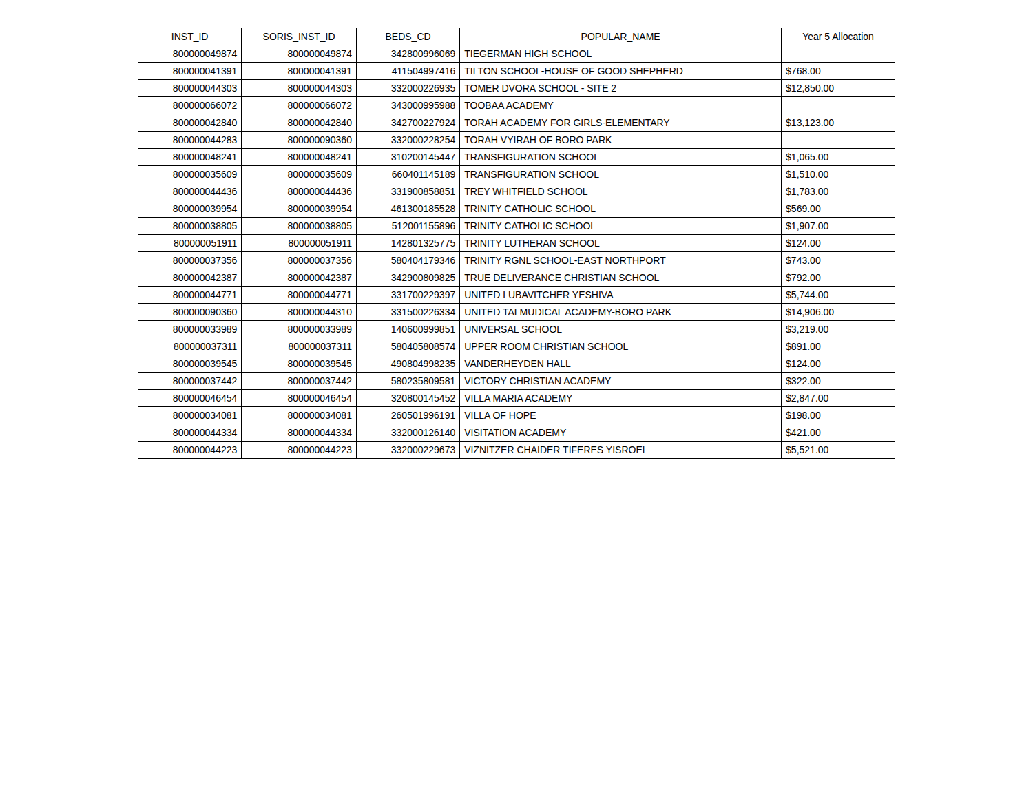| INST_ID | SORIS_INST_ID | BEDS_CD | POPULAR_NAME | Year 5 Allocation |
| --- | --- | --- | --- | --- |
| 800000049874 | 800000049874 | 342800996069 | TIEGERMAN HIGH SCHOOL | |
| 800000041391 | 800000041391 | 411504997416 | TILTON SCHOOL-HOUSE OF GOOD SHEPHERD | $ 768.00 |
| 800000044303 | 800000044303 | 332000226935 | TOMER DVORA SCHOOL - SITE 2 | $ 12,850.00 |
| 800000066072 | 800000066072 | 343000995988 | TOOBAA ACADEMY | |
| 800000042840 | 800000042840 | 342700227924 | TORAH ACADEMY FOR GIRLS-ELEMENTARY | $ 13,123.00 |
| 800000044283 | 800000090360 | 332000228254 | TORAH VYIRAH OF BORO PARK | |
| 800000048241 | 800000048241 | 310200145447 | TRANSFIGURATION SCHOOL | $ 1,065.00 |
| 800000035609 | 800000035609 | 660401145189 | TRANSFIGURATION SCHOOL | $ 1,510.00 |
| 800000044436 | 800000044436 | 331900858851 | TREY WHITFIELD SCHOOL | $ 1,783.00 |
| 800000039954 | 800000039954 | 461300185528 | TRINITY CATHOLIC SCHOOL | $ 569.00 |
| 800000038805 | 800000038805 | 512001155896 | TRINITY CATHOLIC SCHOOL | $ 1,907.00 |
| 800000051911 | 800000051911 | 142801325775 | TRINITY LUTHERAN SCHOOL | $ 124.00 |
| 800000037356 | 800000037356 | 580404179346 | TRINITY RGNL SCHOOL-EAST NORTHPORT | $ 743.00 |
| 800000042387 | 800000042387 | 342900809825 | TRUE DELIVERANCE CHRISTIAN SCHOOL | $ 792.00 |
| 800000044771 | 800000044771 | 331700229397 | UNITED LUBAVITCHER YESHIVA | $ 5,744.00 |
| 800000090360 | 800000044310 | 331500226334 | UNITED TALMUDICAL ACADEMY-BORO PARK | $ 14,906.00 |
| 800000033989 | 800000033989 | 140600999851 | UNIVERSAL SCHOOL | $ 3,219.00 |
| 800000037311 | 800000037311 | 580405808574 | UPPER ROOM CHRISTIAN SCHOOL | $ 891.00 |
| 800000039545 | 800000039545 | 490804998235 | VANDERHEYDEN HALL | $ 124.00 |
| 800000037442 | 800000037442 | 580235809581 | VICTORY CHRISTIAN ACADEMY | $ 322.00 |
| 800000046454 | 800000046454 | 320800145452 | VILLA MARIA ACADEMY | $ 2,847.00 |
| 800000034081 | 800000034081 | 260501996191 | VILLA OF HOPE | $ 198.00 |
| 800000044334 | 800000044334 | 332000126140 | VISITATION ACADEMY | $ 421.00 |
| 800000044223 | 800000044223 | 332000229673 | VIZNITZER CHAIDER TIFERES YISROEL | $ 5,521.00 |